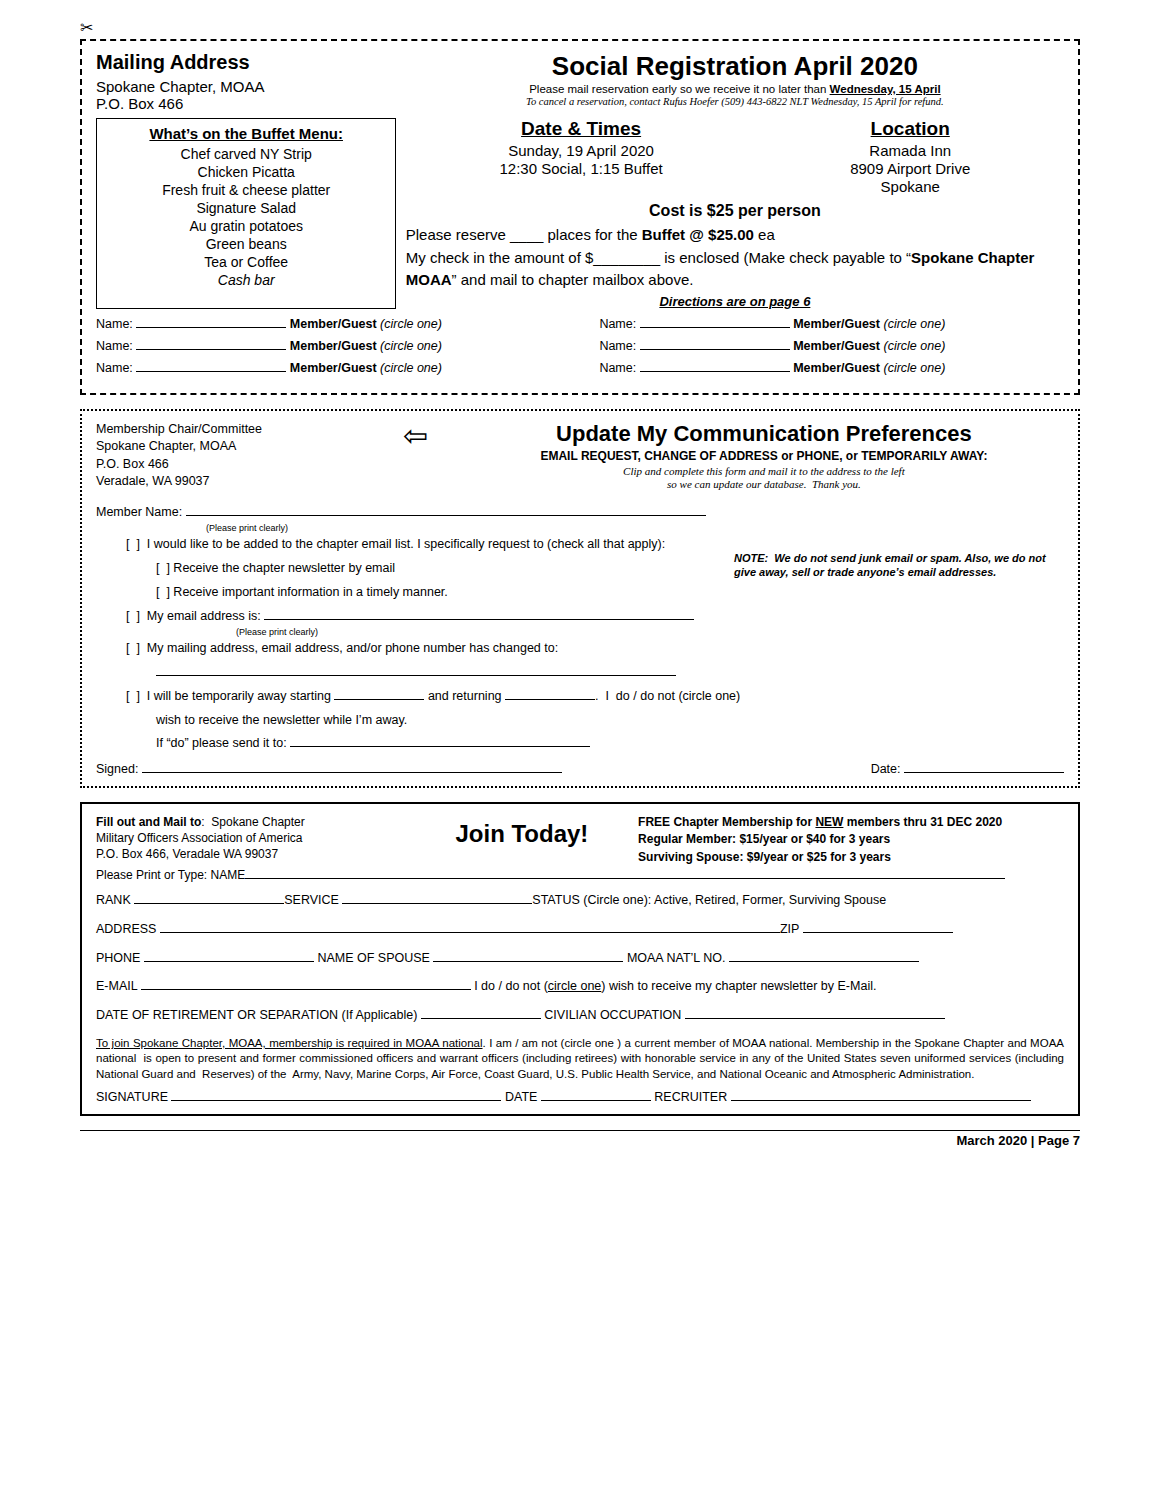✂
Mailing Address
Spokane Chapter, MOAA
P.O. Box 466
Social Registration April 2020
Please mail reservation early so we receive it no later than Wednesday, 15 April
To cancel a reservation, contact Rufus Hoefer (509) 443-6822 NLT Wednesday, 15 April for refund.
What’s on the Buffet Menu:
Chef carved NY Strip
Chicken Picatta
Fresh fruit & cheese platter
Signature Salad
Au gratin potatoes
Green beans
Tea or Coffee
Cash bar
Date & Times
Sunday, 19 April 2020
12:30 Social, 1:15 Buffet
Location
Ramada Inn
8909 Airport Drive
Spokane
Cost is $25 per person
Please reserve ____ places for the Buffet @ $25.00 ea
My check in the amount of $________ is enclosed (Make check payable to “Spokane Chapter MOAA” and mail to chapter mailbox above.
Directions are on page 6
Name: Member/Guest (circle one)
Name: Member/Guest (circle one)
Name: Member/Guest (circle one)
Name: Member/Guest (circle one)
Name: Member/Guest (circle one)
Name: Member/Guest (circle one)
Membership Chair/Committee
Spokane Chapter, MOAA
P.O. Box 466
Veradale, WA 99037
⇦
Update My Communication Preferences
EMAIL REQUEST, CHANGE OF ADDRESS or PHONE, or TEMPORARILY AWAY:
Clip and complete this form and mail it to the address to the left
so we can update our database. Thank you.
Member Name: (Please print clearly)
[ ] I would like to be added to the chapter email list. I specifically request to (check all that apply):
[ ] Receive the chapter newsletter by email
[ ] Receive important information in a timely manner. NOTE: We do not send junk email or spam. Also, we do not give away, sell or trade anyone’s email addresses.
[ ] My email address is: (Please print clearly)
[ ] My mailing address, email address, and/or phone number has changed to:
[ ] I will be temporarily away starting and returning . I do / do not (circle one)
wish to receive the newsletter while I’m away.
If “do” please send it to:
Signed:
Date:
Fill out and Mail to: Spokane Chapter
Military Officers Association of America
P.O. Box 466, Veradale WA 99037
Join Today!
FREE Chapter Membership for NEW members thru 31 DEC 2020
Regular Member: $15/year or $40 for 3 years
Surviving Spouse: $9/year or $25 for 3 years
Please Print or Type: NAME
RANK SERVICE STATUS (Circle one): Active, Retired, Former, Surviving Spouse
ADDRESS ZIP
PHONE NAME OF SPOUSE MOAA NAT’L NO.
E-MAIL I do / do not (circle one) wish to receive my chapter newsletter by E-Mail.
DATE OF RETIREMENT OR SEPARATION (If Applicable) CIVILIAN OCCUPATION
To join Spokane Chapter, MOAA, membership is required in MOAA national. I am / am not (circle one ) a current member of MOAA national. Membership in the Spokane Chapter and MOAA national is open to present and former commissioned officers and warrant officers (including retirees) with honorable service in any of the United States seven uniformed services (including National Guard and Reserves) of the Army, Navy, Marine Corps, Air Force, Coast Guard, U.S. Public Health Service, and National Oceanic and Atmospheric Administration.
SIGNATURE DATE RECRUITER
March 2020 | Page 7